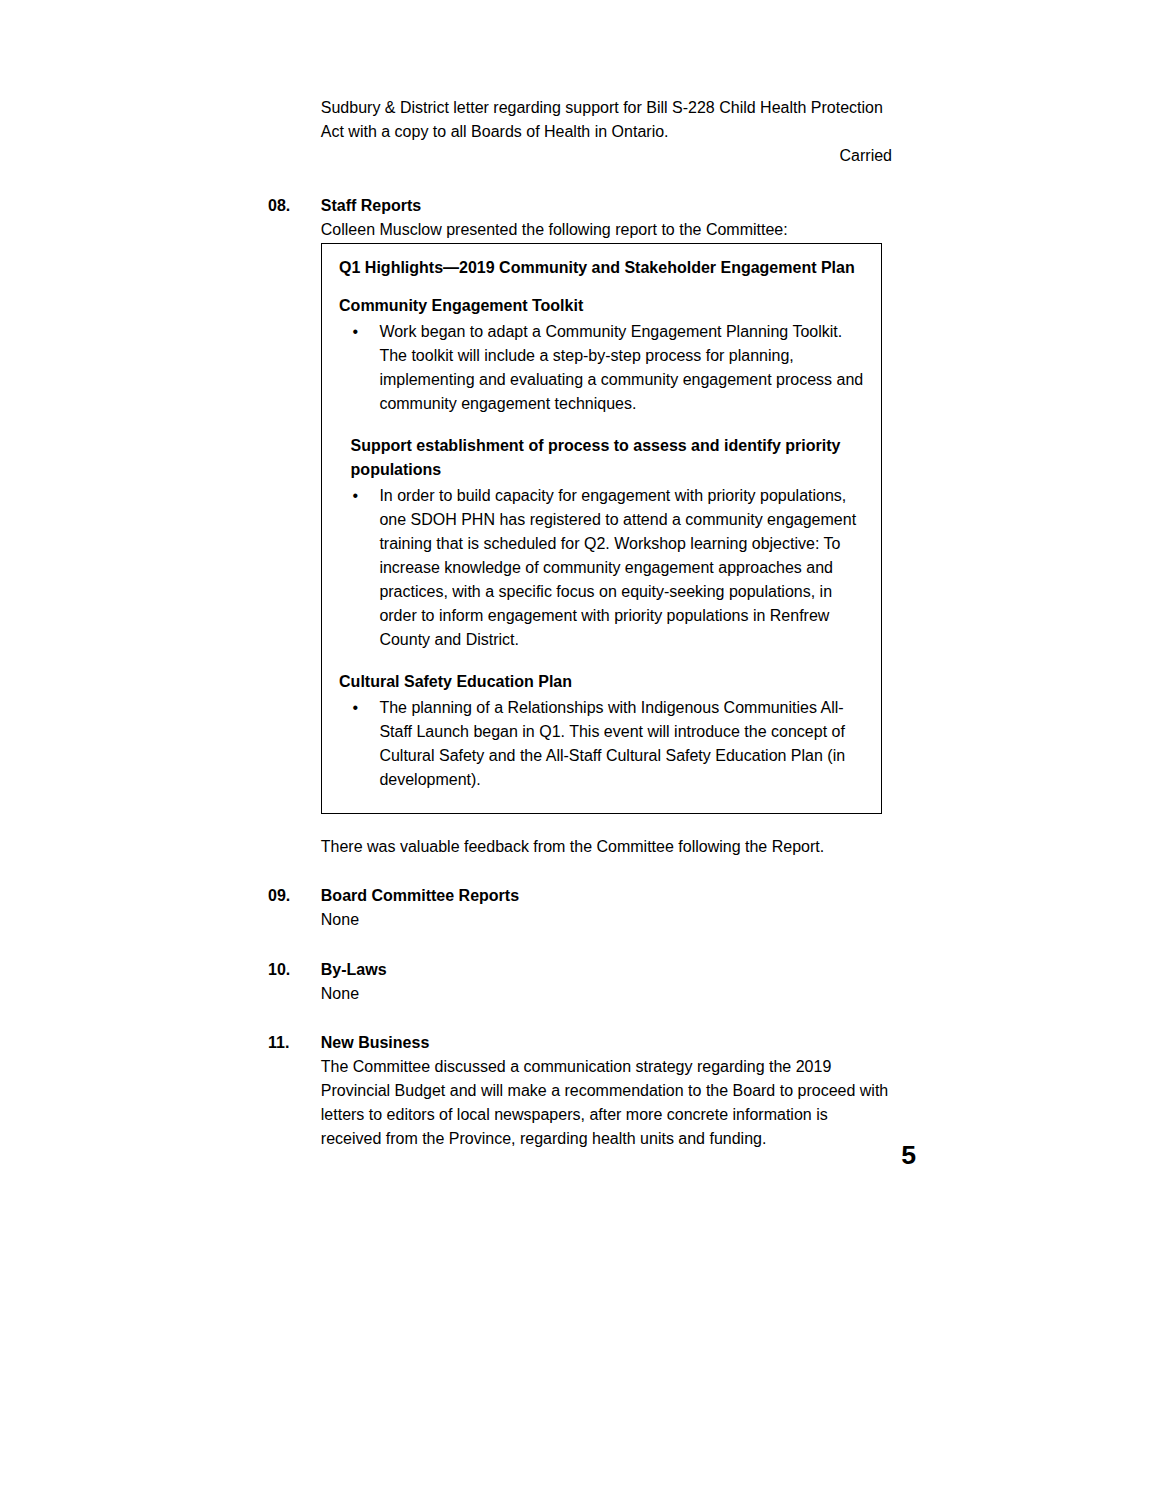Sudbury & District letter regarding support for Bill S-228 Child Health Protection Act with a copy to all Boards of Health in Ontario.
Carried
08. Staff Reports
Colleen Musclow presented the following report to the Committee:
Q1 Highlights—2019 Community and Stakeholder Engagement Plan
Community Engagement Toolkit
Work began to adapt a Community Engagement Planning Toolkit. The toolkit will include a step-by-step process for planning, implementing and evaluating a community engagement process and community engagement techniques.
Support establishment of process to assess and identify priority populations
In order to build capacity for engagement with priority populations, one SDOH PHN has registered to attend a community engagement training that is scheduled for Q2. Workshop learning objective: To increase knowledge of community engagement approaches and practices, with a specific focus on equity-seeking populations, in order to inform engagement with priority populations in Renfrew County and District.
Cultural Safety Education Plan
The planning of a Relationships with Indigenous Communities All-Staff Launch began in Q1. This event will introduce the concept of Cultural Safety and the All-Staff Cultural Safety Education Plan (in development).
There was valuable feedback from the Committee following the Report.
09. Board Committee Reports
None
10. By-Laws
None
11. New Business
The Committee discussed a communication strategy regarding the 2019 Provincial Budget and will make a recommendation to the Board to proceed with letters to editors of local newspapers, after more concrete information is received from the Province, regarding health units and funding.
5